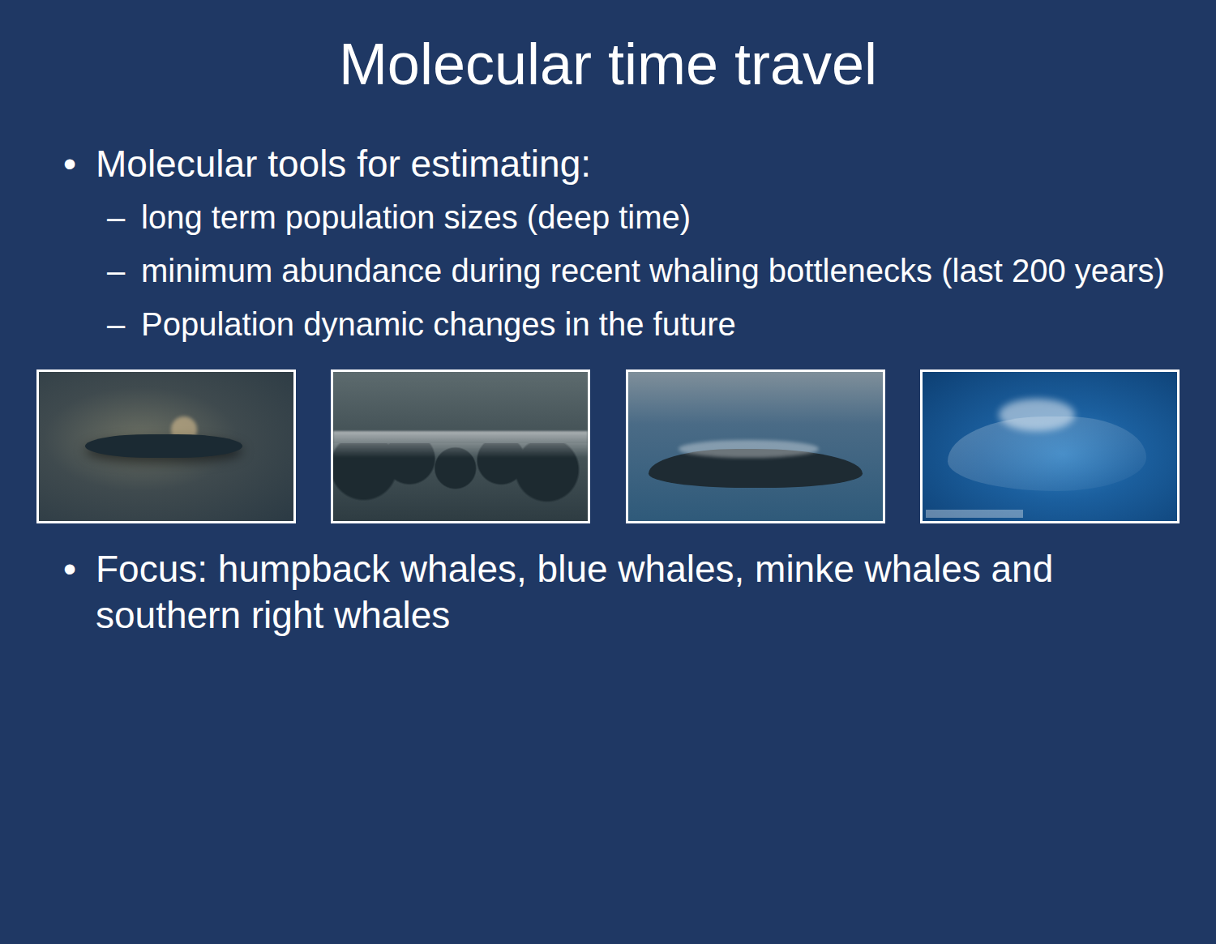Molecular time travel
Molecular tools for estimating:
long term population sizes (deep time)
minimum abundance during recent whaling bottlenecks (last 200 years)
Population dynamic changes in the future
Focus: humpback whales, blue whales, minke whales and southern right whales